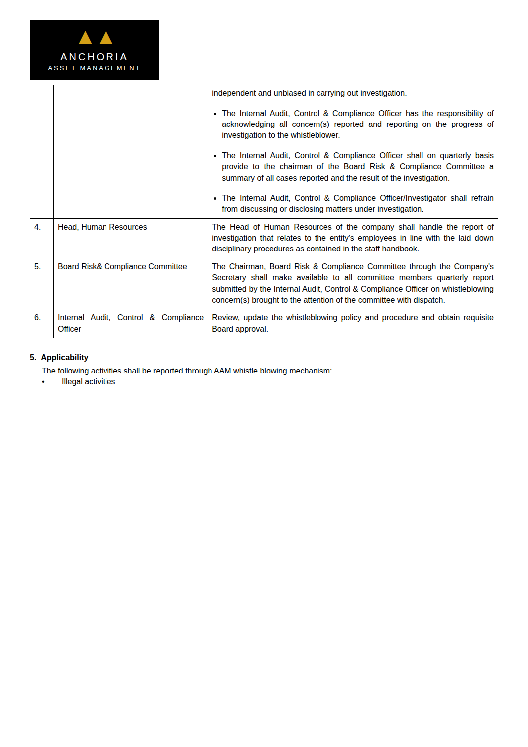▲▲
ANCHORIA
ASSET MANAGEMENT
| | | independent and unbiased in carrying out investigation. The Internal Audit, Control & Compliance Officer has the responsibility of acknowledging all concern(s) reported and reporting on the progress of investigation to the whistleblower. The Internal Audit, Control & Compliance Officer shall on quarterly basis provide to the chairman of the Board Risk & Compliance Committee a summary of all cases reported and the result of the investigation. The Internal Audit, Control & Compliance Officer/Investigator shall refrain from discussing or disclosing matters under investigation. |
| 4. | Head, Human Resources | The Head of Human Resources of the company shall handle the report of investigation that relates to the entity's employees in line with the laid down disciplinary procedures as contained in the staff handbook. |
| 5. | Board Risk& Compliance Committee | The Chairman, Board Risk & Compliance Committee through the Company's Secretary shall make available to all committee members quarterly report submitted by the Internal Audit, Control & Compliance Officer on whistleblowing concern(s) brought to the attention of the committee with dispatch. |
| 6. | Internal Audit, Control & Compliance Officer | Review, update the whistleblowing policy and procedure and obtain requisite Board approval. |
5. Applicability
The following activities shall be reported through AAM whistle blowing mechanism:
•Illegal activities